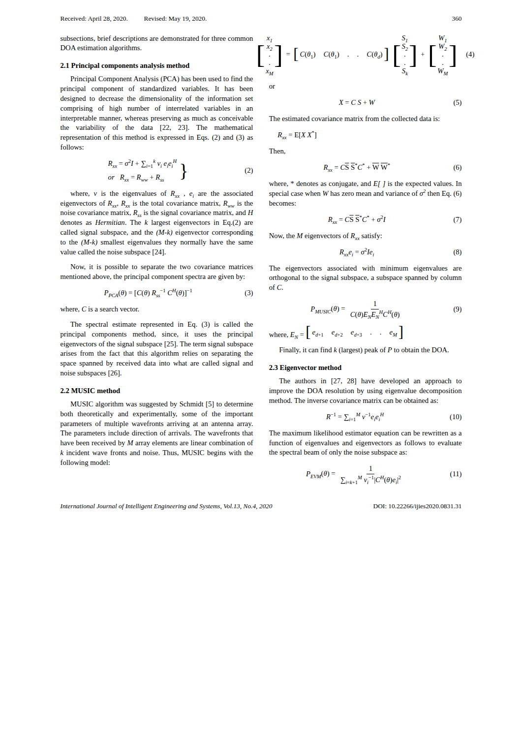Received: April 28, 2020. Revised: May 19, 2020.
360
subsections, brief descriptions are demonstrated for three common DOA estimation algorithms.
2.1 Principal components analysis method
Principal Component Analysis (PCA) has been used to find the principal component of standardized variables. It has been designed to decrease the dimensionality of the information set comprising of high number of interrelated variables in an interpretable manner, whereas preserving as much as conceivable the variability of the data [22, 23]. The mathematical representation of this method is expressed in Eqs. (2) and (3) as follows:
Rxx = σ2I + ∑i=1k vi eieiH or Rxx = Rww + Rss }
(2)
where, v is the eigenvalues of Rxx , ei are the associated eigenvectors of Rxx, Rxx is the total covariance matrix, Rww is the noise covariance matrix, Rss is the signal covariance matrix, and H denotes as Hermitian. The k largest eigenvectors in Eq.(2) are called signal subspace, and the (M-k) eigenvector corresponding to the (M-k) smallest eigenvalues they normally have the same value called the noise subspace [24].
Now, it is possible to separate the two covariance matrices mentioned above, the principal component spectra are given by:
PPCA(θ) = [C(θ) Rss−1 CH(θ)]−1
(3)
where, C is a search vector.
The spectral estimate represented in Eq. (3) is called the principal components method, since, it uses the principal eigenvectors of the signal subspace [25]. The term signal subspace arises from the fact that this algorithm relies on separating the space spanned by received data into what are called signal and noise subspaces [26].
2.2 MUSIC method
MUSIC algorithm was suggested by Schmidt [5] to determine both theoretically and experimentally, some of the important parameters of multiple wavefronts arriving at an antenna array. The parameters include direction of arrivals. The wavefronts that have been received by M array elements are linear combination of k incident wave fronts and noise. Thus, MUSIC begins with the following model:
[ x1 x2 . . xM ] = [ C(θ1) C(θ1) . . C(θd) ] [ S1 S2 . . Sk ] + [ W1 W2 . . WM ]
(4)
or
X = C S + W
(5)
The estimated covariance matrix from the collected data is:
Rxx = E[X X*]
Then,
Rxx = CS S*C* + W W*
(6)
where, * denotes as conjugate, and E[ ] is the expected values. In special case when W has zero mean and variance of σ2 then Eq. (6) becomes:
Rxx = CS S*C* + σ2I
(7)
Now, the M eigenvectors of Rxx satisfy:
Rxxei = σ2Iei
(8)
The eigenvectors associated with minimum eigenvalues are orthogonal to the signal subspace, a subspace spanned by column of C.
PMUSIC(θ) = 1 C(θ)ENENHCH(θ)
(9)
where, EN = [ ed+1 ed+2 ed+3 . . eM ]
Finally, it can find k (largest) peak of P to obtain the DOA.
2.3 Eigenvector method
The authors in [27, 28] have developed an approach to improve the DOA resolution by using eigenvalue decomposition method. The inverse covariance matrix can be obtained as:
R−1 = ∑i=1M v−1eieiH
(10)
The maximum likelihood estimator equation can be rewritten as a function of eigenvalues and eigenvectors as follows to evaluate the spectral beam of only the noise subspace as:
PEVM(θ) = 1 ∑i=k+1M vi−1|CH(θ)ei|2
(11)
International Journal of Intelligent Engineering and Systems, Vol.13, No.4, 2020
DOI: 10.22266/ijies2020.0831.31